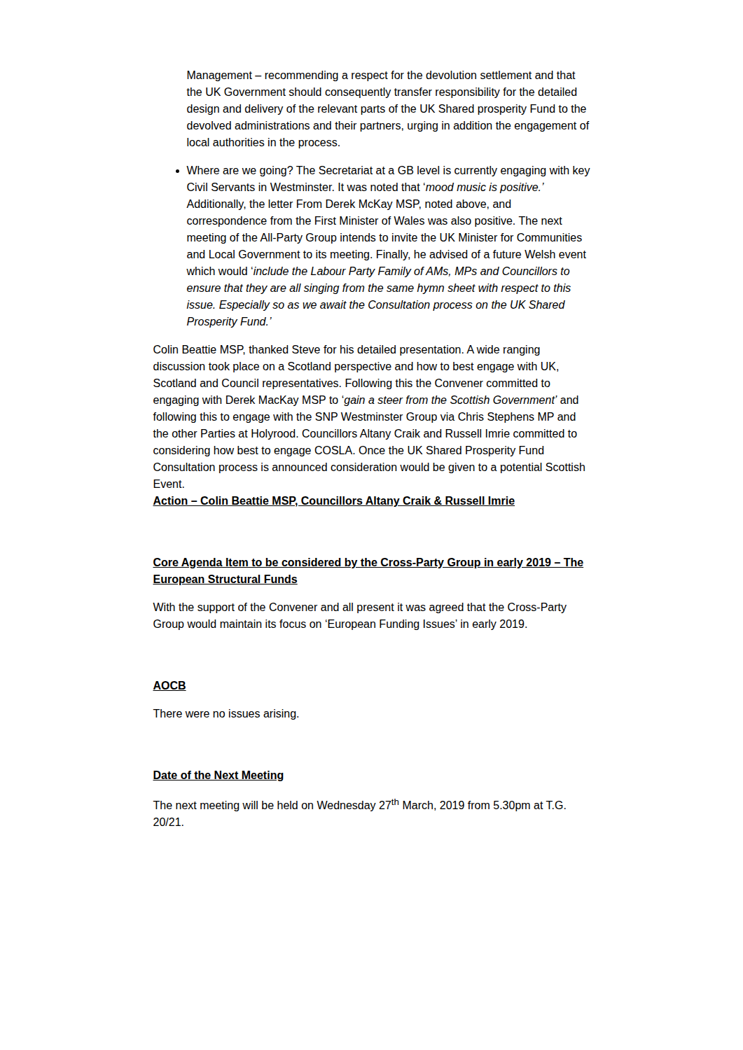Management – recommending a respect for the devolution settlement and that the UK Government should consequently transfer responsibility for the detailed design and delivery of the relevant parts of the UK Shared prosperity Fund to the devolved administrations and their partners, urging in addition the engagement of local authorities in the process.
Where are we going? The Secretariat at a GB level is currently engaging with key Civil Servants in Westminster. It was noted that ‘mood music is positive.’ Additionally, the letter From Derek McKay MSP, noted above, and correspondence from the First Minister of Wales was also positive. The next meeting of the All-Party Group intends to invite the UK Minister for Communities and Local Government to its meeting. Finally, he advised of a future Welsh event which would ‘include the Labour Party Family of AMs, MPs and Councillors to ensure that they are all singing from the same hymn sheet with respect to this issue. Especially so as we await the Consultation process on the UK Shared Prosperity Fund.’
Colin Beattie MSP, thanked Steve for his detailed presentation. A wide ranging discussion took place on a Scotland perspective and how to best engage with UK, Scotland and Council representatives. Following this the Convener committed to engaging with Derek MacKay MSP to ‘gain a steer from the Scottish Government’ and following this to engage with the SNP Westminster Group via Chris Stephens MP and the other Parties at Holyrood. Councillors Altany Craik and Russell Imrie committed to considering how best to engage COSLA. Once the UK Shared Prosperity Fund Consultation process is announced consideration would be given to a potential Scottish Event.
Action – Colin Beattie MSP, Councillors Altany Craik & Russell Imrie
Core Agenda Item to be considered by the Cross-Party Group in early 2019 – The European Structural Funds
With the support of the Convener and all present it was agreed that the Cross-Party Group would maintain its focus on ‘European Funding Issues’ in early 2019.
AOCB
There were no issues arising.
Date of the Next Meeting
The next meeting will be held on Wednesday 27th March, 2019 from 5.30pm at T.G. 20/21.